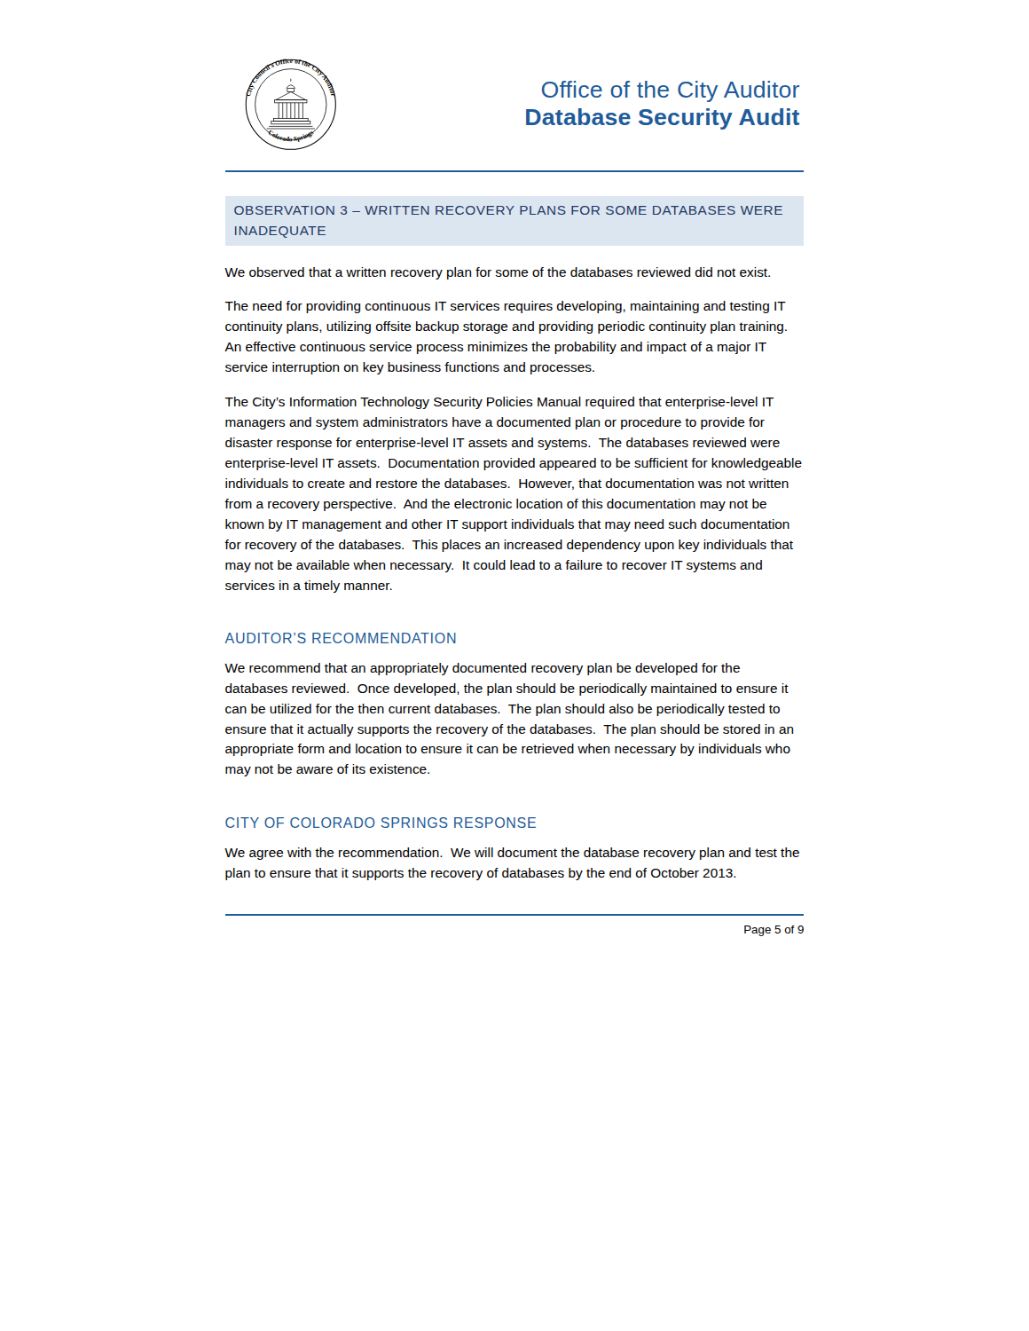City Council's Office of the City Auditor Colorado Springs
Office of the City Auditor
Database Security Audit
OBSERVATION 3 – WRITTEN RECOVERY PLANS FOR SOME DATABASES WERE INADEQUATE
We observed that a written recovery plan for some of the databases reviewed did not exist.
The need for providing continuous IT services requires developing, maintaining and testing IT continuity plans, utilizing offsite backup storage and providing periodic continuity plan training. An effective continuous service process minimizes the probability and impact of a major IT service interruption on key business functions and processes.
The City’s Information Technology Security Policies Manual required that enterprise-level IT managers and system administrators have a documented plan or procedure to provide for disaster response for enterprise-level IT assets and systems. The databases reviewed were enterprise-level IT assets. Documentation provided appeared to be sufficient for knowledgeable individuals to create and restore the databases. However, that documentation was not written from a recovery perspective. And the electronic location of this documentation may not be known by IT management and other IT support individuals that may need such documentation for recovery of the databases. This places an increased dependency upon key individuals that may not be available when necessary. It could lead to a failure to recover IT systems and services in a timely manner.
AUDITOR’S RECOMMENDATION
We recommend that an appropriately documented recovery plan be developed for the databases reviewed. Once developed, the plan should be periodically maintained to ensure it can be utilized for the then current databases. The plan should also be periodically tested to ensure that it actually supports the recovery of the databases. The plan should be stored in an appropriate form and location to ensure it can be retrieved when necessary by individuals who may not be aware of its existence.
CITY OF COLORADO SPRINGS RESPONSE
We agree with the recommendation. We will document the database recovery plan and test the plan to ensure that it supports the recovery of databases by the end of October 2013.
Page 5 of 9